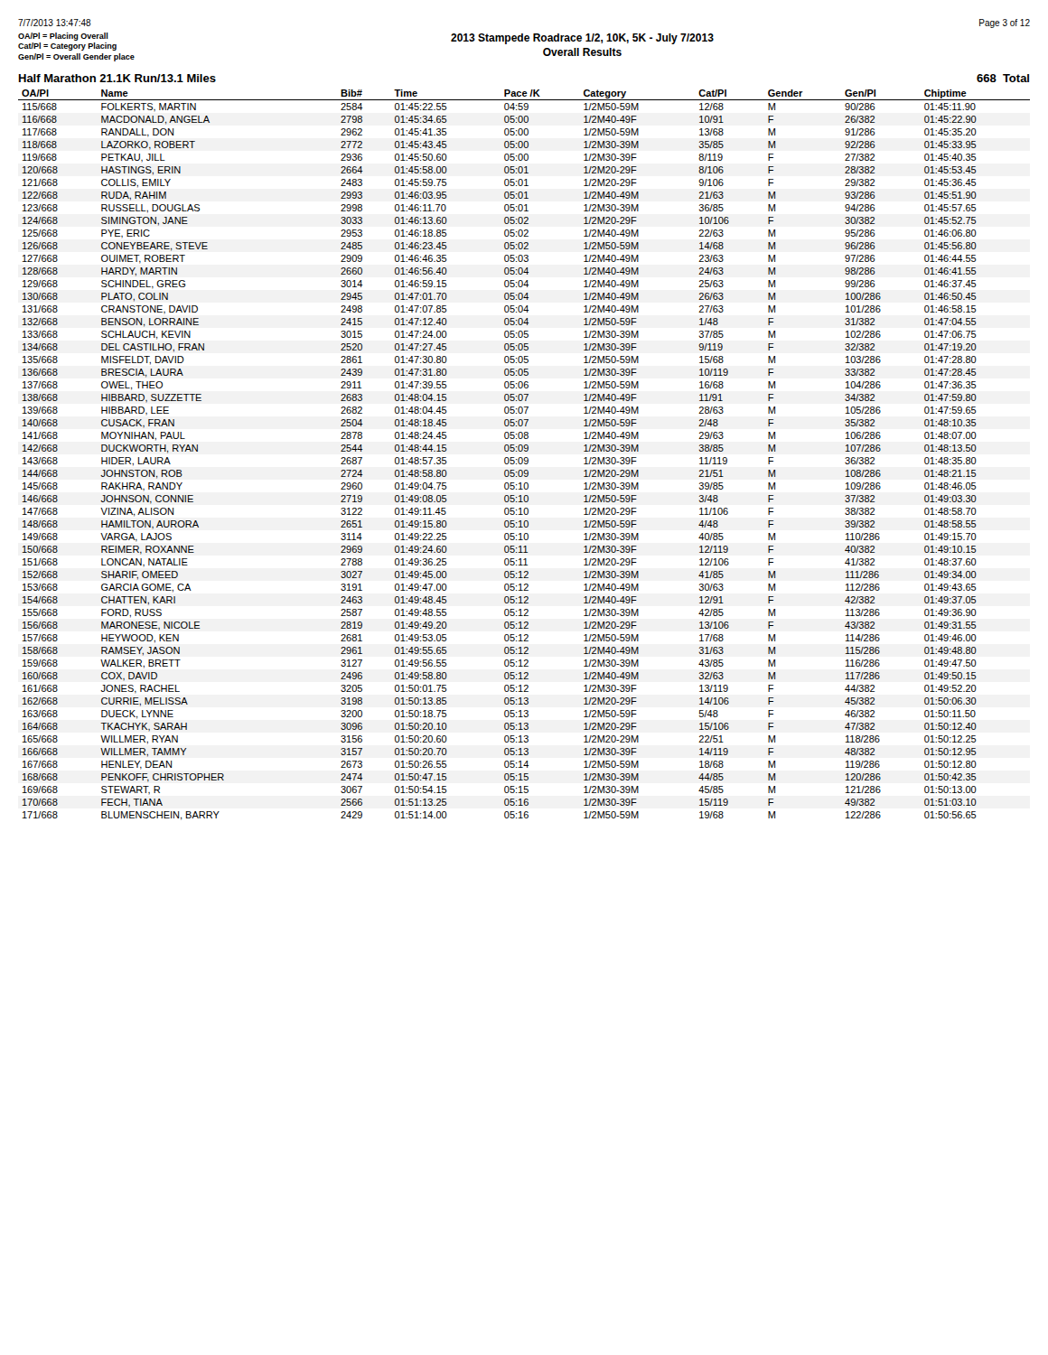7/7/2013 13:47:48
Page 3 of 12
OA/Pl = Placing Overall
Cat/Pl = Category Placing
Gen/Pl = Overall Gender place
2013 Stampede Roadrace 1/2, 10K, 5K - July 7/2013
Overall Results
Half Marathon 21.1K Run/13.1 Miles
668 Total
| OA/Pl | Name | Bib# | Time | Pace /K | Category | Cat/Pl | Gender | Gen/Pl | Chiptime |
| --- | --- | --- | --- | --- | --- | --- | --- | --- | --- |
| 115/668 | FOLKERTS, MARTIN | 2584 | 01:45:22.55 | 04:59 | 1/2M50-59M | 12/68 | M | 90/286 | 01:45:11.90 |
| 116/668 | MACDONALD, ANGELA | 2798 | 01:45:34.65 | 05:00 | 1/2M40-49F | 10/91 | F | 26/382 | 01:45:22.90 |
| 117/668 | RANDALL, DON | 2962 | 01:45:41.35 | 05:00 | 1/2M50-59M | 13/68 | M | 91/286 | 01:45:35.20 |
| 118/668 | LAZORKO, ROBERT | 2772 | 01:45:43.45 | 05:00 | 1/2M30-39M | 35/85 | M | 92/286 | 01:45:33.95 |
| 119/668 | PETKAU, JILL | 2936 | 01:45:50.60 | 05:00 | 1/2M30-39F | 8/119 | F | 27/382 | 01:45:40.35 |
| 120/668 | HASTINGS, ERIN | 2664 | 01:45:58.00 | 05:01 | 1/2M20-29F | 8/106 | F | 28/382 | 01:45:53.45 |
| 121/668 | COLLIS, EMILY | 2483 | 01:45:59.75 | 05:01 | 1/2M20-29F | 9/106 | F | 29/382 | 01:45:36.45 |
| 122/668 | RUDA, RAHIM | 2993 | 01:46:03.95 | 05:01 | 1/2M40-49M | 21/63 | M | 93/286 | 01:45:51.90 |
| 123/668 | RUSSELL, DOUGLAS | 2998 | 01:46:11.70 | 05:01 | 1/2M30-39M | 36/85 | M | 94/286 | 01:45:57.65 |
| 124/668 | SIMINGTON, JANE | 3033 | 01:46:13.60 | 05:02 | 1/2M20-29F | 10/106 | F | 30/382 | 01:45:52.75 |
| 125/668 | PYE, ERIC | 2953 | 01:46:18.85 | 05:02 | 1/2M40-49M | 22/63 | M | 95/286 | 01:46:06.80 |
| 126/668 | CONEYBEARE, STEVE | 2485 | 01:46:23.45 | 05:02 | 1/2M50-59M | 14/68 | M | 96/286 | 01:45:56.80 |
| 127/668 | OUIMET, ROBERT | 2909 | 01:46:46.35 | 05:03 | 1/2M40-49M | 23/63 | M | 97/286 | 01:46:44.55 |
| 128/668 | HARDY, MARTIN | 2660 | 01:46:56.40 | 05:04 | 1/2M40-49M | 24/63 | M | 98/286 | 01:46:41.55 |
| 129/668 | SCHINDEL, GREG | 3014 | 01:46:59.15 | 05:04 | 1/2M40-49M | 25/63 | M | 99/286 | 01:46:37.45 |
| 130/668 | PLATO, COLIN | 2945 | 01:47:01.70 | 05:04 | 1/2M40-49M | 26/63 | M | 100/286 | 01:46:50.45 |
| 131/668 | CRANSTONE, DAVID | 2498 | 01:47:07.85 | 05:04 | 1/2M40-49M | 27/63 | M | 101/286 | 01:46:58.15 |
| 132/668 | BENSON, LORRAINE | 2415 | 01:47:12.40 | 05:04 | 1/2M50-59F | 1/48 | F | 31/382 | 01:47:04.55 |
| 133/668 | SCHLAUCH, KEVIN | 3015 | 01:47:24.00 | 05:05 | 1/2M30-39M | 37/85 | M | 102/286 | 01:47:06.75 |
| 134/668 | DEL CASTILHO, FRAN | 2520 | 01:47:27.45 | 05:05 | 1/2M30-39F | 9/119 | F | 32/382 | 01:47:19.20 |
| 135/668 | MISFELDT, DAVID | 2861 | 01:47:30.80 | 05:05 | 1/2M50-59M | 15/68 | M | 103/286 | 01:47:28.80 |
| 136/668 | BRESCIA, LAURA | 2439 | 01:47:31.80 | 05:05 | 1/2M30-39F | 10/119 | F | 33/382 | 01:47:28.45 |
| 137/668 | OWEL, THEO | 2911 | 01:47:39.55 | 05:06 | 1/2M50-59M | 16/68 | M | 104/286 | 01:47:36.35 |
| 138/668 | HIBBARD, SUZZETTE | 2683 | 01:48:04.15 | 05:07 | 1/2M40-49F | 11/91 | F | 34/382 | 01:47:59.80 |
| 139/668 | HIBBARD, LEE | 2682 | 01:48:04.45 | 05:07 | 1/2M40-49M | 28/63 | M | 105/286 | 01:47:59.65 |
| 140/668 | CUSACK, FRAN | 2504 | 01:48:18.45 | 05:07 | 1/2M50-59F | 2/48 | F | 35/382 | 01:48:10.35 |
| 141/668 | MOYNIHAN, PAUL | 2878 | 01:48:24.45 | 05:08 | 1/2M40-49M | 29/63 | M | 106/286 | 01:48:07.00 |
| 142/668 | DUCKWORTH, RYAN | 2544 | 01:48:44.15 | 05:09 | 1/2M30-39M | 38/85 | M | 107/286 | 01:48:13.50 |
| 143/668 | HIDER, LAURA | 2687 | 01:48:57.35 | 05:09 | 1/2M30-39F | 11/119 | F | 36/382 | 01:48:35.80 |
| 144/668 | JOHNSTON, ROB | 2724 | 01:48:58.80 | 05:09 | 1/2M20-29M | 21/51 | M | 108/286 | 01:48:21.15 |
| 145/668 | RAKHRA, RANDY | 2960 | 01:49:04.75 | 05:10 | 1/2M30-39M | 39/85 | M | 109/286 | 01:48:46.05 |
| 146/668 | JOHNSON, CONNIE | 2719 | 01:49:08.05 | 05:10 | 1/2M50-59F | 3/48 | F | 37/382 | 01:49:03.30 |
| 147/668 | VIZINA, ALISON | 3122 | 01:49:11.45 | 05:10 | 1/2M20-29F | 11/106 | F | 38/382 | 01:48:58.70 |
| 148/668 | HAMILTON, AURORA | 2651 | 01:49:15.80 | 05:10 | 1/2M50-59F | 4/48 | F | 39/382 | 01:48:58.55 |
| 149/668 | VARGA, LAJOS | 3114 | 01:49:22.25 | 05:10 | 1/2M30-39M | 40/85 | M | 110/286 | 01:49:15.70 |
| 150/668 | REIMER, ROXANNE | 2969 | 01:49:24.60 | 05:11 | 1/2M30-39F | 12/119 | F | 40/382 | 01:49:10.15 |
| 151/668 | LONCAN, NATALIE | 2788 | 01:49:36.25 | 05:11 | 1/2M20-29F | 12/106 | F | 41/382 | 01:48:37.60 |
| 152/668 | SHARIF, OMEED | 3027 | 01:49:45.00 | 05:12 | 1/2M30-39M | 41/85 | M | 111/286 | 01:49:34.00 |
| 153/668 | GARCIA GOME, CA | 3191 | 01:49:47.00 | 05:12 | 1/2M40-49M | 30/63 | M | 112/286 | 01:49:43.65 |
| 154/668 | CHATTEN, KARI | 2463 | 01:49:48.45 | 05:12 | 1/2M40-49F | 12/91 | F | 42/382 | 01:49:37.05 |
| 155/668 | FORD, RUSS | 2587 | 01:49:48.55 | 05:12 | 1/2M30-39M | 42/85 | M | 113/286 | 01:49:36.90 |
| 156/668 | MARONESE, NICOLE | 2819 | 01:49:49.20 | 05:12 | 1/2M20-29F | 13/106 | F | 43/382 | 01:49:31.55 |
| 157/668 | HEYWOOD, KEN | 2681 | 01:49:53.05 | 05:12 | 1/2M50-59M | 17/68 | M | 114/286 | 01:49:46.00 |
| 158/668 | RAMSEY, JASON | 2961 | 01:49:55.65 | 05:12 | 1/2M40-49M | 31/63 | M | 115/286 | 01:49:48.80 |
| 159/668 | WALKER, BRETT | 3127 | 01:49:56.55 | 05:12 | 1/2M30-39M | 43/85 | M | 116/286 | 01:49:47.50 |
| 160/668 | COX, DAVID | 2496 | 01:49:58.80 | 05:12 | 1/2M40-49M | 32/63 | M | 117/286 | 01:49:50.15 |
| 161/668 | JONES, RACHEL | 3205 | 01:50:01.75 | 05:12 | 1/2M30-39F | 13/119 | F | 44/382 | 01:49:52.20 |
| 162/668 | CURRIE, MELISSA | 3198 | 01:50:13.85 | 05:13 | 1/2M20-29F | 14/106 | F | 45/382 | 01:50:06.30 |
| 163/668 | DUECK, LYNNE | 3200 | 01:50:18.75 | 05:13 | 1/2M50-59F | 5/48 | F | 46/382 | 01:50:11.50 |
| 164/668 | TKACHYK, SARAH | 3096 | 01:50:20.10 | 05:13 | 1/2M20-29F | 15/106 | F | 47/382 | 01:50:12.40 |
| 165/668 | WILLMER, RYAN | 3156 | 01:50:20.60 | 05:13 | 1/2M20-29M | 22/51 | M | 118/286 | 01:50:12.25 |
| 166/668 | WILLMER, TAMMY | 3157 | 01:50:20.70 | 05:13 | 1/2M30-39F | 14/119 | F | 48/382 | 01:50:12.95 |
| 167/668 | HENLEY, DEAN | 2673 | 01:50:26.55 | 05:14 | 1/2M50-59M | 18/68 | M | 119/286 | 01:50:12.80 |
| 168/668 | PENKOFF, CHRISTOPHER | 2474 | 01:50:47.15 | 05:15 | 1/2M30-39M | 44/85 | M | 120/286 | 01:50:42.35 |
| 169/668 | STEWART, R | 3067 | 01:50:54.15 | 05:15 | 1/2M30-39M | 45/85 | M | 121/286 | 01:50:13.00 |
| 170/668 | FECH, TIANA | 2566 | 01:51:13.25 | 05:16 | 1/2M30-39F | 15/119 | F | 49/382 | 01:51:03.10 |
| 171/668 | BLUMENSCHEIN, BARRY | 2429 | 01:51:14.00 | 05:16 | 1/2M50-59M | 19/68 | M | 122/286 | 01:50:56.65 |